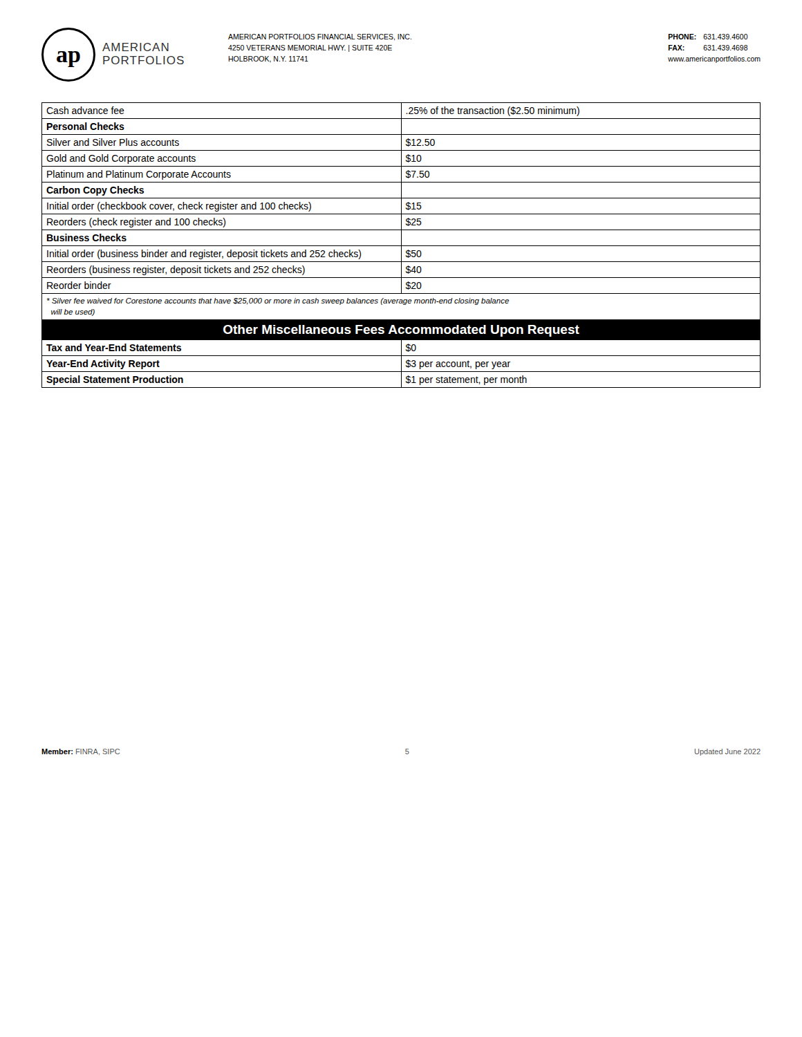ap
American
Portfolios
AMERICAN PORTFOLIOS FINANCIAL SERVICES, INC.
4250 VETERANS MEMORIAL HWY. | SUITE 420E
HOLBROOK, N.Y. 11741
PHONE: 631.439.4600
FAX: 631.439.4698
www.americanportfolios.com
| Cash advance fee | .25% of the transaction ($2.50 minimum) |
| Personal Checks | |
| Silver and Silver Plus accounts | $12.50 |
| Gold and Gold Corporate accounts | $10 |
| Platinum and Platinum Corporate Accounts | $7.50 |
| Carbon Copy Checks | |
| Initial order (checkbook cover, check register and 100 checks) | $15 |
| Reorders (check register and 100 checks) | $25 |
| Business Checks | |
| Initial order (business binder and register, deposit tickets and 252 checks) | $50 |
| Reorders (business register, deposit tickets and 252 checks) | $40 |
| Reorder binder | $20 |
| * Silver fee waived for Corestone accounts that have $25,000 or more in cash sweep balances (average month-end closing balance will be used) |
| Other Miscellaneous Fees Accommodated Upon Request |
| Tax and Year-End Statements | $0 |
| Year-End Activity Report | $3 per account, per year |
| Special Statement Production | $1 per statement, per month |
Member: FINRA, SIPC
5
Updated June 2022